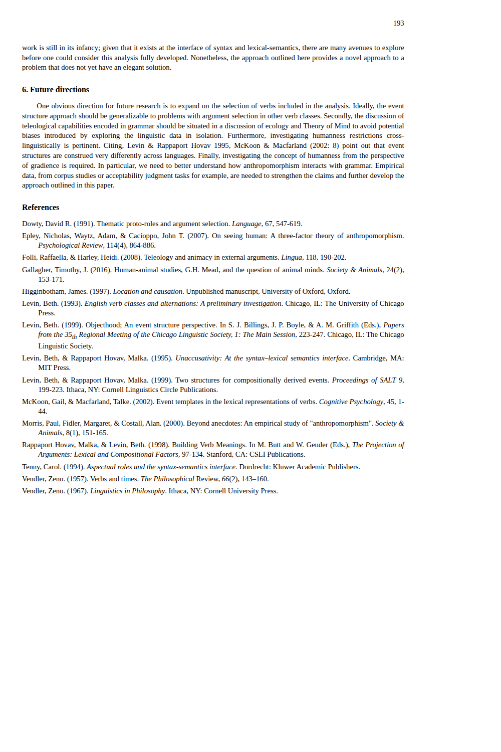193
work is still in its infancy; given that it exists at the interface of syntax and lexical-semantics, there are many avenues to explore before one could consider this analysis fully developed. Nonetheless, the approach outlined here provides a novel approach to a problem that does not yet have an elegant solution.
6. Future directions
One obvious direction for future research is to expand on the selection of verbs included in the analysis. Ideally, the event structure approach should be generalizable to problems with argument selection in other verb classes. Secondly, the discussion of teleological capabilities encoded in grammar should be situated in a discussion of ecology and Theory of Mind to avoid potential biases introduced by exploring the linguistic data in isolation. Furthermore, investigating humanness restrictions cross-linguistically is pertinent. Citing, Levin & Rappaport Hovav 1995, McKoon & Macfarland (2002: 8) point out that event structures are construed very differently across languages. Finally, investigating the concept of humanness from the perspective of gradience is required. In particular, we need to better understand how anthropomorphism interacts with grammar. Empirical data, from corpus studies or acceptability judgment tasks for example, are needed to strengthen the claims and further develop the approach outlined in this paper.
References
Dowty, David R. (1991). Thematic proto-roles and argument selection. Language, 67, 547-619.
Epley, Nicholas, Waytz, Adam, & Cacioppo, John T. (2007). On seeing human: A three-factor theory of anthropomorphism. Psychological Review, 114(4), 864-886.
Folli, Raffaella, & Harley, Heidi. (2008). Teleology and animacy in external arguments. Lingua, 118, 190-202.
Gallagher, Timothy, J. (2016). Human-animal studies, G.H. Mead, and the question of animal minds. Society & Animals, 24(2), 153-171.
Higginbotham, James. (1997). Location and causation. Unpublished manuscript, University of Oxford, Oxford.
Levin, Beth. (1993). English verb classes and alternations: A preliminary investigation. Chicago, IL: The University of Chicago Press.
Levin, Beth. (1999). Objecthood; An event structure perspective. In S. J. Billings, J. P. Boyle, & A. M. Griffith (Eds.), Papers from the 35th Regional Meeting of the Chicago Linguistic Society, 1: The Main Session, 223-247. Chicago, IL: The Chicago Linguistic Society.
Levin, Beth, & Rappaport Hovav, Malka. (1995). Unaccusativity: At the syntax–lexical semantics interface. Cambridge, MA: MIT Press.
Levin, Beth, & Rappaport Hovav, Malka. (1999). Two structures for compositionally derived events. Proceedings of SALT 9, 199-223. Ithaca, NY: Cornell Linguistics Circle Publications.
McKoon, Gail, & Macfarland, Talke. (2002). Event templates in the lexical representations of verbs. Cognitive Psychology, 45, 1-44.
Morris, Paul, Fidler, Margaret, & Costall, Alan. (2000). Beyond anecdotes: An empirical study of "anthropomorphism". Society & Animals, 8(1), 151-165.
Rappaport Hovav, Malka, & Levin, Beth. (1998). Building Verb Meanings. In M. Butt and W. Geuder (Eds.), The Projection of Arguments: Lexical and Compositional Factors, 97-134. Stanford, CA: CSLI Publications.
Tenny, Carol. (1994). Aspectual roles and the syntax-semantics interface. Dordrecht: Kluwer Academic Publishers.
Vendler, Zeno. (1957). Verbs and times. The Philosophical Review, 66(2), 143–160.
Vendler, Zeno. (1967). Linguistics in Philosophy. Ithaca, NY: Cornell University Press.